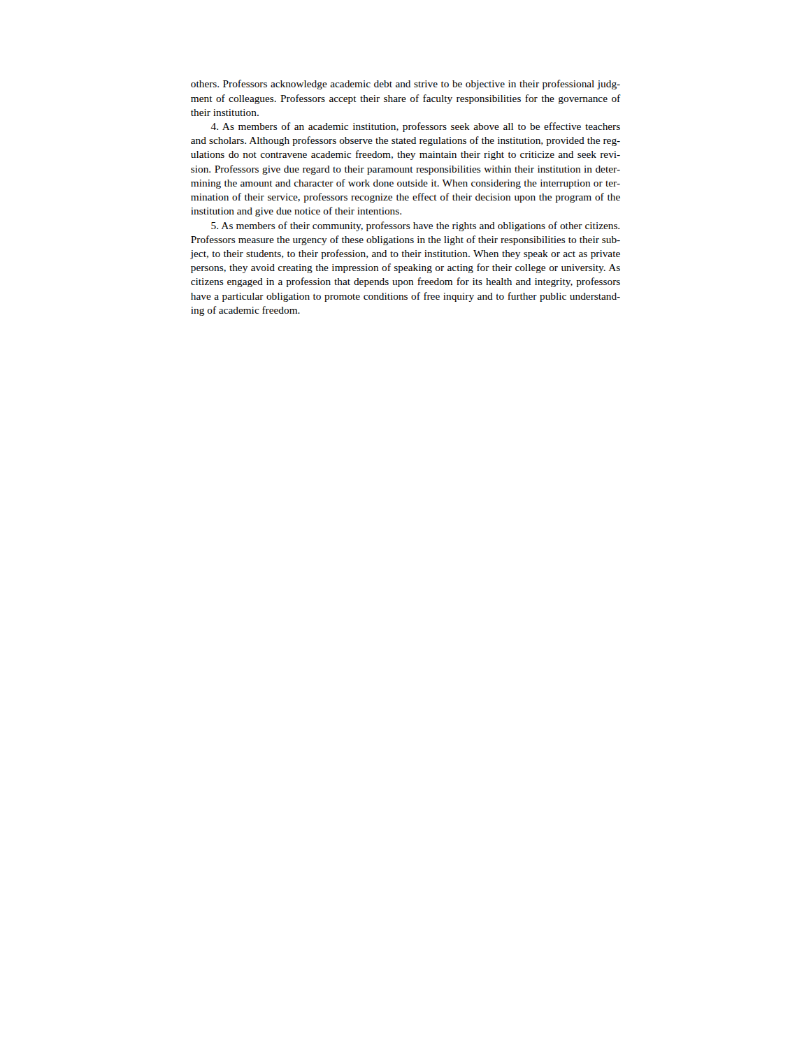others. Professors acknowledge academic debt and strive to be objective in their professional judgment of colleagues. Professors accept their share of faculty responsibilities for the governance of their institution.
4. As members of an academic institution, professors seek above all to be effective teachers and scholars. Although professors observe the stated regulations of the institution, provided the regulations do not contravene academic freedom, they maintain their right to criticize and seek revision. Professors give due regard to their paramount responsibilities within their institution in determining the amount and character of work done outside it. When considering the interruption or termination of their service, professors recognize the effect of their decision upon the program of the institution and give due notice of their intentions.
5. As members of their community, professors have the rights and obligations of other citizens. Professors measure the urgency of these obligations in the light of their responsibilities to their subject, to their students, to their profession, and to their institution. When they speak or act as private persons, they avoid creating the impression of speaking or acting for their college or university. As citizens engaged in a profession that depends upon freedom for its health and integrity, professors have a particular obligation to promote conditions of free inquiry and to further public understanding of academic freedom.